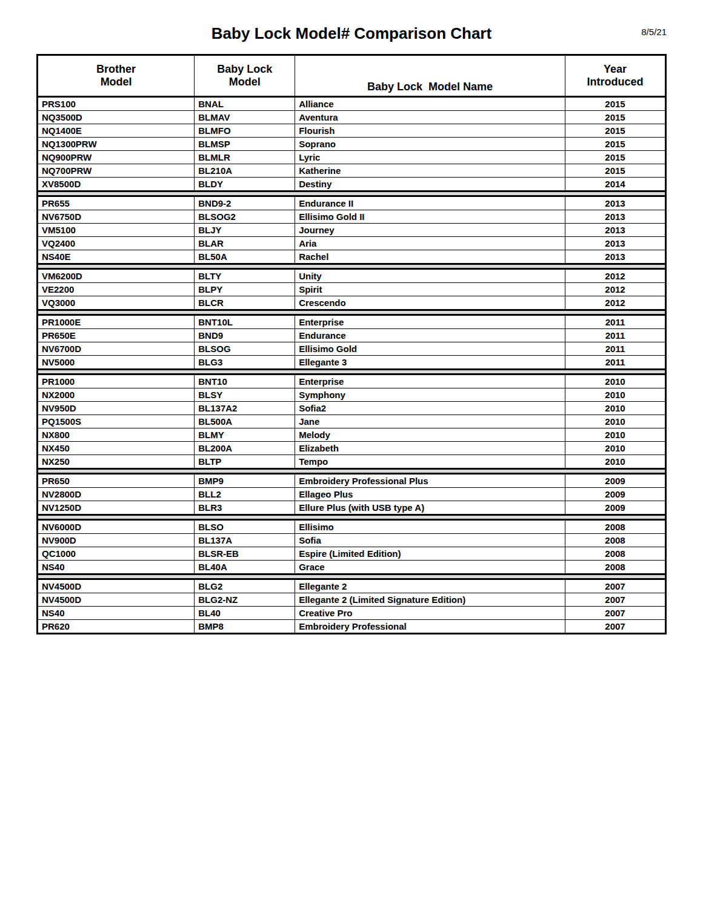Baby Lock Model# Comparison Chart
8/5/21
| Brother Model | Baby Lock Model | Baby Lock Model Name | Year Introduced |
| --- | --- | --- | --- |
| PRS100 | BNAL | Alliance | 2015 |
| NQ3500D | BLMAV | Aventura | 2015 |
| NQ1400E | BLMFO | Flourish | 2015 |
| NQ1300PRW | BLMSP | Soprano | 2015 |
| NQ900PRW | BLMLR | Lyric | 2015 |
| NQ700PRW | BL210A | Katherine | 2015 |
| XV8500D | BLDY | Destiny | 2014 |
| PR655 | BND9-2 | Endurance II | 2013 |
| NV6750D | BLSOG2 | Ellisimo Gold II | 2013 |
| VM5100 | BLJY | Journey | 2013 |
| VQ2400 | BLAR | Aria | 2013 |
| NS40E | BL50A | Rachel | 2013 |
| VM6200D | BLTY | Unity | 2012 |
| VE2200 | BLPY | Spirit | 2012 |
| VQ3000 | BLCR | Crescendo | 2012 |
| PR1000E | BNT10L | Enterprise | 2011 |
| PR650E | BND9 | Endurance | 2011 |
| NV6700D | BLSOG | Ellisimo Gold | 2011 |
| NV5000 | BLG3 | Ellegante 3 | 2011 |
| PR1000 | BNT10 | Enterprise | 2010 |
| NX2000 | BLSY | Symphony | 2010 |
| NV950D | BL137A2 | Sofia2 | 2010 |
| PQ1500S | BL500A | Jane | 2010 |
| NX800 | BLMY | Melody | 2010 |
| NX450 | BL200A | Elizabeth | 2010 |
| NX250 | BLTP | Tempo | 2010 |
| PR650 | BMP9 | Embroidery Professional Plus | 2009 |
| NV2800D | BLL2 | Ellageo Plus | 2009 |
| NV1250D | BLR3 | Ellure Plus (with USB type A) | 2009 |
| NV6000D | BLSO | Ellisimo | 2008 |
| NV900D | BL137A | Sofia | 2008 |
| QC1000 | BLSR-EB | Espire (Limited Edition) | 2008 |
| NS40 | BL40A | Grace | 2008 |
| NV4500D | BLG2 | Ellegante 2 | 2007 |
| NV4500D | BLG2-NZ | Ellegante 2 (Limited Signature Edition) | 2007 |
| NS40 | BL40 | Creative Pro | 2007 |
| PR620 | BMP8 | Embroidery Professional | 2007 |